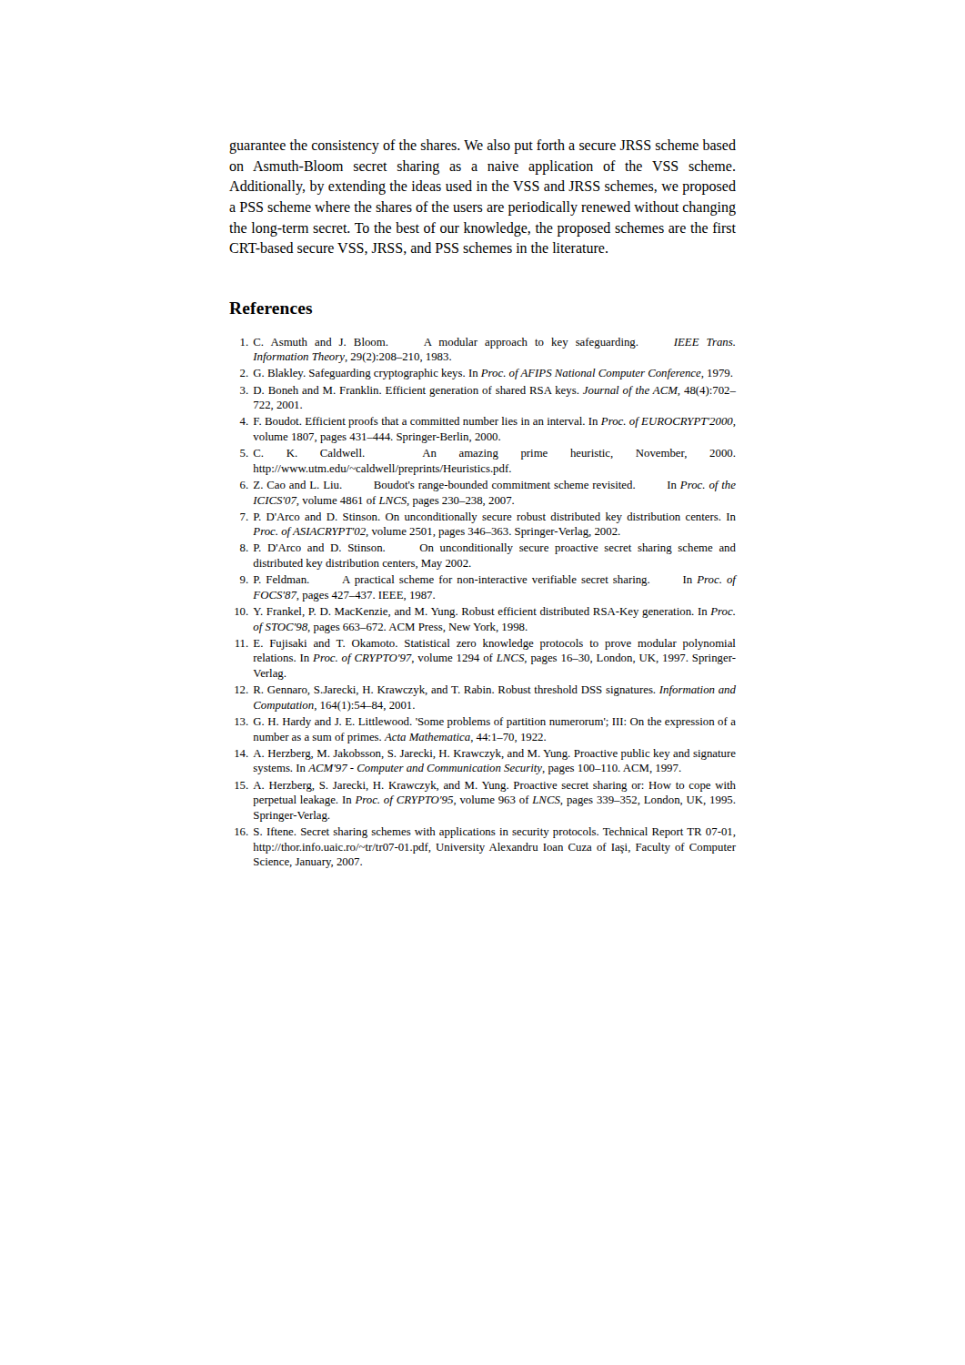guarantee the consistency of the shares. We also put forth a secure JRSS scheme based on Asmuth-Bloom secret sharing as a naive application of the VSS scheme. Additionally, by extending the ideas used in the VSS and JRSS schemes, we proposed a PSS scheme where the shares of the users are periodically renewed without changing the long-term secret. To the best of our knowledge, the proposed schemes are the first CRT-based secure VSS, JRSS, and PSS schemes in the literature.
References
1. C. Asmuth and J. Bloom. A modular approach to key safeguarding. IEEE Trans. Information Theory, 29(2):208–210, 1983.
2. G. Blakley. Safeguarding cryptographic keys. In Proc. of AFIPS National Computer Conference, 1979.
3. D. Boneh and M. Franklin. Efficient generation of shared RSA keys. Journal of the ACM, 48(4):702–722, 2001.
4. F. Boudot. Efficient proofs that a committed number lies in an interval. In Proc. of EUROCRYPT'2000, volume 1807, pages 431–444. Springer-Berlin, 2000.
5. C. K. Caldwell. An amazing prime heuristic, November, 2000. http://www.utm.edu/~caldwell/preprints/Heuristics.pdf.
6. Z. Cao and L. Liu. Boudot's range-bounded commitment scheme revisited. In Proc. of the ICICS'07, volume 4861 of LNCS, pages 230–238, 2007.
7. P. D'Arco and D. Stinson. On unconditionally secure robust distributed key distribution centers. In Proc. of ASIACRYPT'02, volume 2501, pages 346–363. Springer-Verlag, 2002.
8. P. D'Arco and D. Stinson. On unconditionally secure proactive secret sharing scheme and distributed key distribution centers, May 2002.
9. P. Feldman. A practical scheme for non-interactive verifiable secret sharing. In Proc. of FOCS'87, pages 427–437. IEEE, 1987.
10. Y. Frankel, P. D. MacKenzie, and M. Yung. Robust efficient distributed RSA-Key generation. In Proc. of STOC'98, pages 663–672. ACM Press, New York, 1998.
11. E. Fujisaki and T. Okamoto. Statistical zero knowledge protocols to prove modular polynomial relations. In Proc. of CRYPTO'97, volume 1294 of LNCS, pages 16–30, London, UK, 1997. Springer-Verlag.
12. R. Gennaro, S.Jarecki, H. Krawczyk, and T. Rabin. Robust threshold DSS signatures. Information and Computation, 164(1):54–84, 2001.
13. G. H. Hardy and J. E. Littlewood. 'Some problems of partition numerorum'; III: On the expression of a number as a sum of primes. Acta Mathematica, 44:1–70, 1922.
14. A. Herzberg, M. Jakobsson, S. Jarecki, H. Krawczyk, and M. Yung. Proactive public key and signature systems. In ACM'97 - Computer and Communication Security, pages 100–110. ACM, 1997.
15. A. Herzberg, S. Jarecki, H. Krawczyk, and M. Yung. Proactive secret sharing or: How to cope with perpetual leakage. In Proc. of CRYPTO'95, volume 963 of LNCS, pages 339–352, London, UK, 1995. Springer-Verlag.
16. S. Iftene. Secret sharing schemes with applications in security protocols. Technical Report TR 07-01, http://thor.info.uaic.ro/~tr/tr07-01.pdf, University Alexandru Ioan Cuza of Iaşi, Faculty of Computer Science, January, 2007.